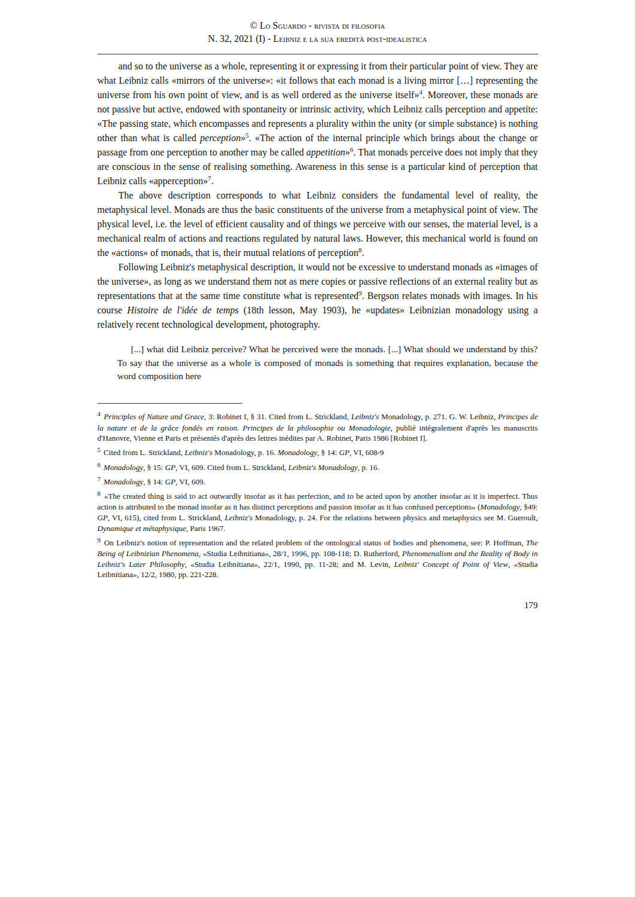© Lo Sguardo - rivista di filosofia
N. 32, 2021 (I) - Leibniz e la sua eredità post-idealistica
and so to the universe as a whole, representing it or expressing it from their particular point of view. They are what Leibniz calls «mirrors of the universe»: «it follows that each monad is a living mirror […] representing the universe from his own point of view, and is as well ordered as the universe itself»4. Moreover, these monads are not passive but active, endowed with spontaneity or intrinsic activity, which Leibniz calls perception and appetite: «The passing state, which encompasses and represents a plurality within the unity (or simple substance) is nothing other than what is called perception»5. «The action of the internal principle which brings about the change or passage from one perception to another may be called appetition»6. That monads perceive does not imply that they are conscious in the sense of realising something. Awareness in this sense is a particular kind of perception that Leibniz calls «apperception»7.
The above description corresponds to what Leibniz considers the fundamental level of reality, the metaphysical level. Monads are thus the basic constituents of the universe from a metaphysical point of view. The physical level, i.e. the level of efficient causality and of things we perceive with our senses, the material level, is a mechanical realm of actions and reactions regulated by natural laws. However, this mechanical world is found on the «actions» of monads, that is, their mutual relations of perception8.
Following Leibniz's metaphysical description, it would not be excessive to understand monads as «images of the universe», as long as we understand them not as mere copies or passive reflections of an external reality but as representations that at the same time constitute what is represented9. Bergson relates monads with images. In his course Histoire de l'idée de temps (18th lesson, May 1903), he «updates» Leibnizian monadology using a relatively recent technological development, photography.
[...] what did Leibniz perceive? What he perceived were the monads. [...] What should we understand by this? To say that the universe as a whole is composed of monads is something that requires explanation, because the word composition here
4 Principles of Nature and Grace, 3: Robinet I, § 31. Cited from L. Strickland, Leibniz's Monadology, p. 271. G. W. Leibniz, Principes de la nature et de la grâce fondés en raison. Principes de la philosophie ou Monadologie, publié intégralement d'après les manuscrits d'Hanovre, Vienne et Paris et présentés d'après des lettres inédites par A. Robinet, Paris 1986 [Robinet I].
5 Cited from L. Strickland, Leibniz's Monadology, p. 16. Monadology, § 14: GP, VI, 608-9
6 Monadology, § 15: GP, VI, 609. Cited from L. Strickland, Leibniz's Monadology, p. 16.
7 Monadology, § 14: GP, VI, 609.
8 «The created thing is said to act outwardly insofar as it has perfection, and to be acted upon by another insofar as it is imperfect. Thus action is attributed to the monad insofar as it has distinct perceptions and passion insofar as it has confused perceptions» (Monadology, §49: GP, VI, 615), cited from L. Strickland, Leibniz's Monadology, p. 24. For the relations between physics and metaphysics see M. Gueroult, Dynamique et métaphysique, Paris 1967.
9 On Leibniz's notion of representation and the related problem of the ontological status of bodies and phenomena, see: P. Hoffman, The Being of Leibnizian Phenomena, «Studia Leibnitiana», 28/1, 1996, pp. 108-118; D. Rutherford, Phenomenalism and the Reality of Body in Leibniz's Later Philosophy, «Studia Leibnitiana», 22/1, 1990, pp. 11-28; and M. Levin, Leibniz' Concept of Point of View, «Studia Leibnitiana», 12/2, 1980, pp. 221-228.
179